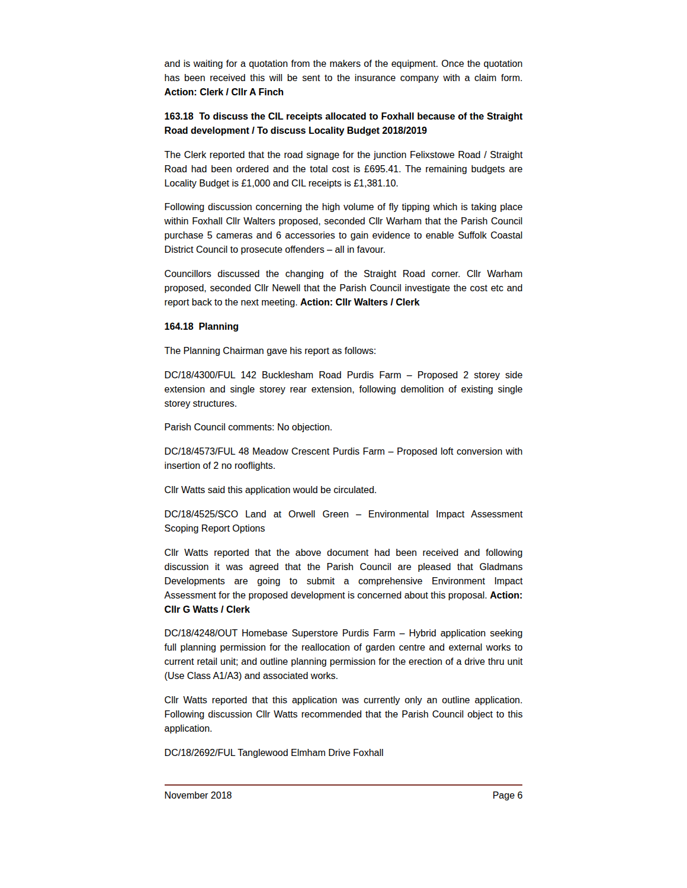and is waiting for a quotation from the makers of the equipment. Once the quotation has been received this will be sent to the insurance company with a claim form. Action: Clerk / Cllr A Finch
163.18 To discuss the CIL receipts allocated to Foxhall because of the Straight Road development / To discuss Locality Budget 2018/2019
The Clerk reported that the road signage for the junction Felixstowe Road / Straight Road had been ordered and the total cost is £695.41. The remaining budgets are Locality Budget is £1,000 and CIL receipts is £1,381.10.
Following discussion concerning the high volume of fly tipping which is taking place within Foxhall Cllr Walters proposed, seconded Cllr Warham that the Parish Council purchase 5 cameras and 6 accessories to gain evidence to enable Suffolk Coastal District Council to prosecute offenders – all in favour.
Councillors discussed the changing of the Straight Road corner. Cllr Warham proposed, seconded Cllr Newell that the Parish Council investigate the cost etc and report back to the next meeting. Action: Cllr Walters / Clerk
164.18 Planning
The Planning Chairman gave his report as follows:
DC/18/4300/FUL 142 Bucklesham Road Purdis Farm – Proposed 2 storey side extension and single storey rear extension, following demolition of existing single storey structures.
Parish Council comments: No objection.
DC/18/4573/FUL 48 Meadow Crescent Purdis Farm – Proposed loft conversion with insertion of 2 no rooflights.
Cllr Watts said this application would be circulated.
DC/18/4525/SCO Land at Orwell Green – Environmental Impact Assessment Scoping Report Options
Cllr Watts reported that the above document had been received and following discussion it was agreed that the Parish Council are pleased that Gladmans Developments are going to submit a comprehensive Environment Impact Assessment for the proposed development is concerned about this proposal. Action: Cllr G Watts / Clerk
DC/18/4248/OUT Homebase Superstore Purdis Farm – Hybrid application seeking full planning permission for the reallocation of garden centre and external works to current retail unit; and outline planning permission for the erection of a drive thru unit (Use Class A1/A3) and associated works.
Cllr Watts reported that this application was currently only an outline application. Following discussion Cllr Watts recommended that the Parish Council object to this application.
DC/18/2692/FUL Tanglewood Elmham Drive Foxhall
November 2018 Page 6